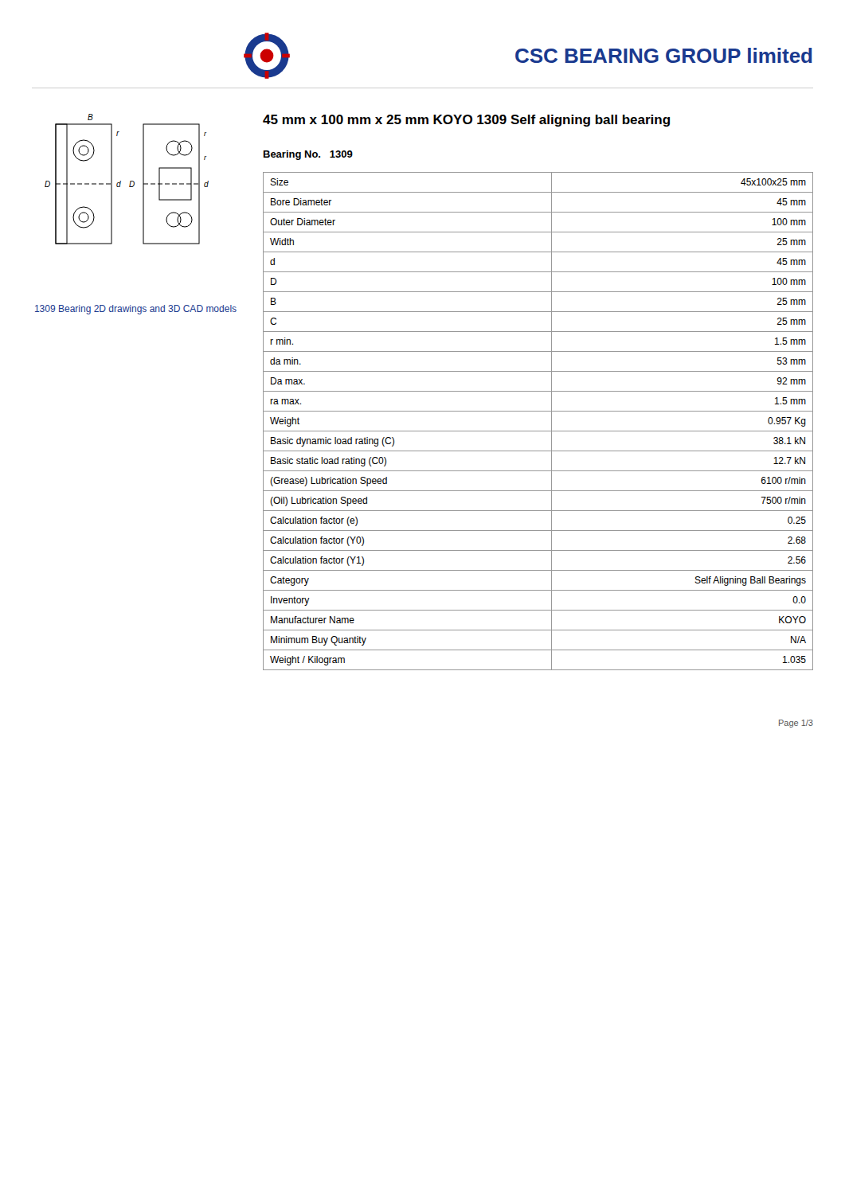CSC BEARING GROUP limited
B r D d r r D d
1309 Bearing 2D drawings and 3D CAD models
45 mm x 100 mm x 25 mm KOYO 1309 Self aligning ball bearing
Bearing No. 1309
| Size | 45x100x25 mm |
| Bore Diameter | 45 mm |
| Outer Diameter | 100 mm |
| Width | 25 mm |
| d | 45 mm |
| D | 100 mm |
| B | 25 mm |
| C | 25 mm |
| r min. | 1.5 mm |
| da min. | 53 mm |
| Da max. | 92 mm |
| ra max. | 1.5 mm |
| Weight | 0.957 Kg |
| Basic dynamic load rating (C) | 38.1 kN |
| Basic static load rating (C0) | 12.7 kN |
| (Grease) Lubrication Speed | 6100 r/min |
| (Oil) Lubrication Speed | 7500 r/min |
| Calculation factor (e) | 0.25 |
| Calculation factor (Y0) | 2.68 |
| Calculation factor (Y1) | 2.56 |
| Category | Self Aligning Ball Bearings |
| Inventory | 0.0 |
| Manufacturer Name | KOYO |
| Minimum Buy Quantity | N/A |
| Weight / Kilogram | 1.035 |
Page 1/3